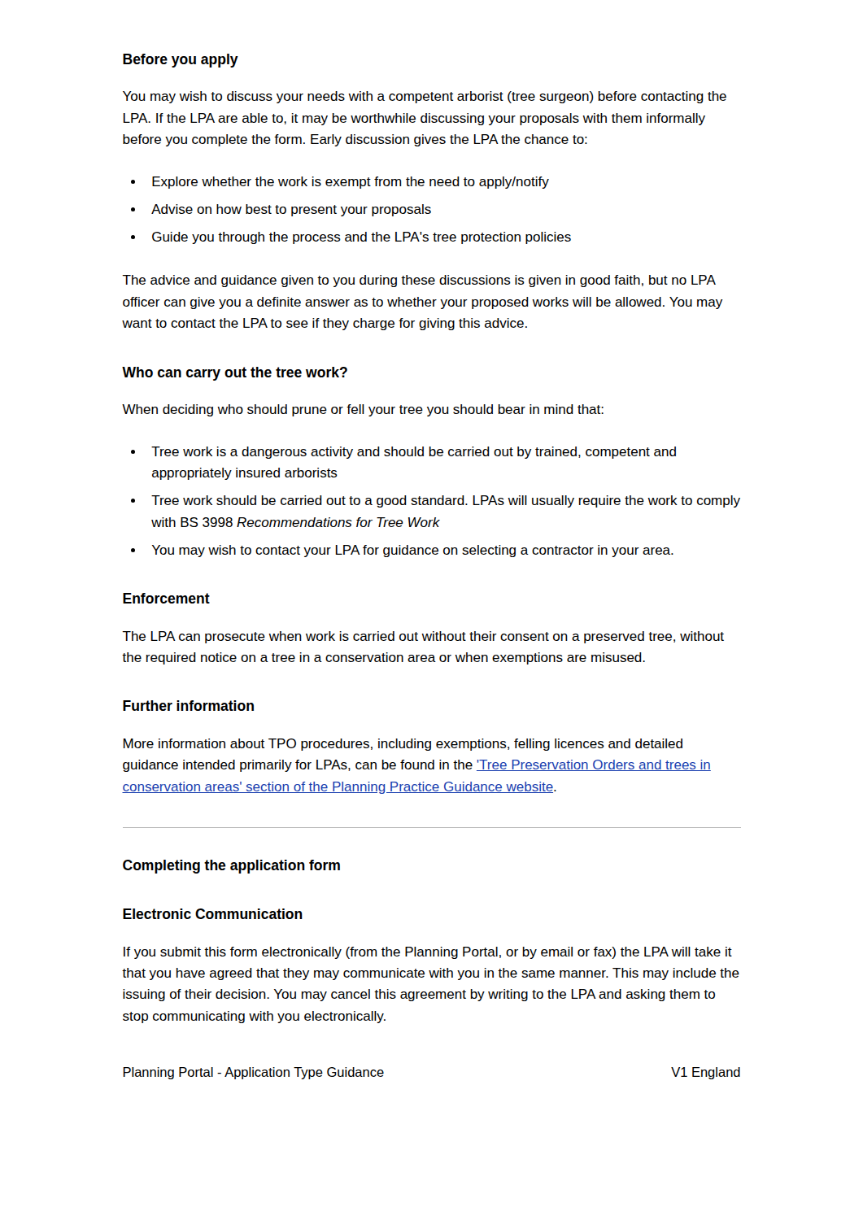Before you apply
You may wish to discuss your needs with a competent arborist (tree surgeon) before contacting the LPA. If the LPA are able to, it may be worthwhile discussing your proposals with them informally before you complete the form. Early discussion gives the LPA the chance to:
Explore whether the work is exempt from the need to apply/notify
Advise on how best to present your proposals
Guide you through the process and the LPA's tree protection policies
The advice and guidance given to you during these discussions is given in good faith, but no LPA officer can give you a definite answer as to whether your proposed works will be allowed. You may want to contact the LPA to see if they charge for giving this advice.
Who can carry out the tree work?
When deciding who should prune or fell your tree you should bear in mind that:
Tree work is a dangerous activity and should be carried out by trained, competent and appropriately insured arborists
Tree work should be carried out to a good standard. LPAs will usually require the work to comply with BS 3998 Recommendations for Tree Work
You may wish to contact your LPA for guidance on selecting a contractor in your area.
Enforcement
The LPA can prosecute when work is carried out without their consent on a preserved tree, without the required notice on a tree in a conservation area or when exemptions are misused.
Further information
More information about TPO procedures, including exemptions, felling licences and detailed guidance intended primarily for LPAs, can be found in the 'Tree Preservation Orders and trees in conservation areas' section of the Planning Practice Guidance website.
Completing the application form
Electronic Communication
If you submit this form electronically (from the Planning Portal, or by email or fax) the LPA will take it that you have agreed that they may communicate with you in the same manner. This may include the issuing of their decision. You may cancel this agreement by writing to the LPA and asking them to stop communicating with you electronically.
Planning Portal - Application Type Guidance V1 England